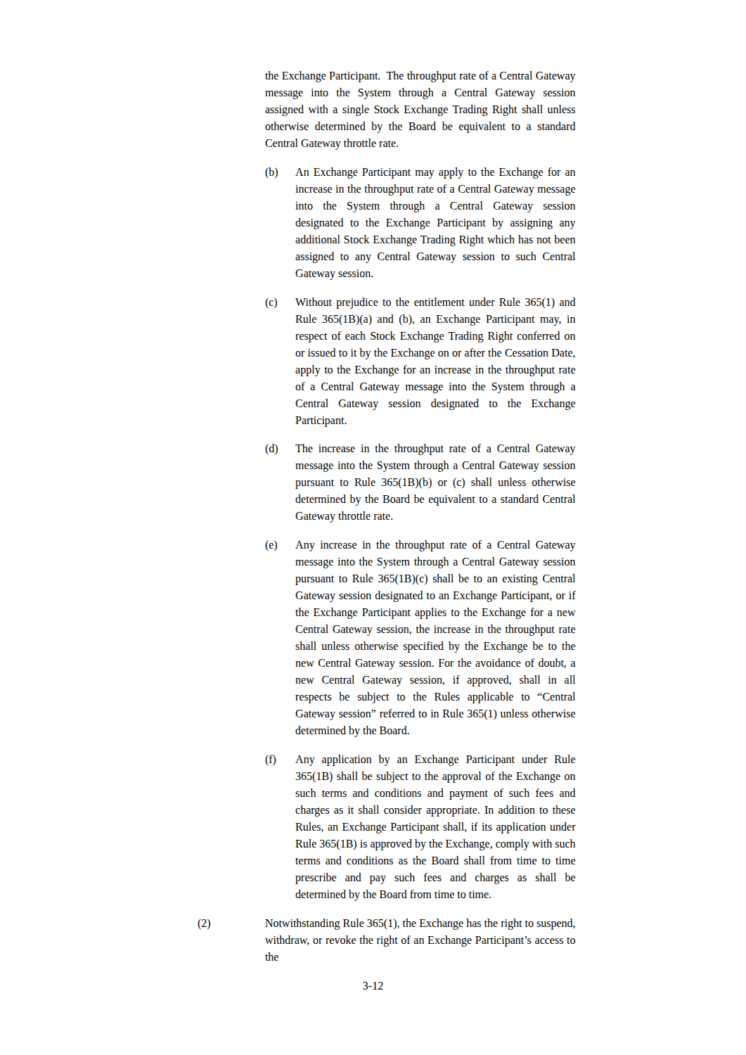the Exchange Participant. The throughput rate of a Central Gateway message into the System through a Central Gateway session assigned with a single Stock Exchange Trading Right shall unless otherwise determined by the Board be equivalent to a standard Central Gateway throttle rate.
(b)
An Exchange Participant may apply to the Exchange for an increase in the throughput rate of a Central Gateway message into the System through a Central Gateway session designated to the Exchange Participant by assigning any additional Stock Exchange Trading Right which has not been assigned to any Central Gateway session to such Central Gateway session.
(c)
Without prejudice to the entitlement under Rule 365(1) and Rule 365(1B)(a) and (b), an Exchange Participant may, in respect of each Stock Exchange Trading Right conferred on or issued to it by the Exchange on or after the Cessation Date, apply to the Exchange for an increase in the throughput rate of a Central Gateway message into the System through a Central Gateway session designated to the Exchange Participant.
(d)
The increase in the throughput rate of a Central Gateway message into the System through a Central Gateway session pursuant to Rule 365(1B)(b) or (c) shall unless otherwise determined by the Board be equivalent to a standard Central Gateway throttle rate.
(e)
Any increase in the throughput rate of a Central Gateway message into the System through a Central Gateway session pursuant to Rule 365(1B)(c) shall be to an existing Central Gateway session designated to an Exchange Participant, or if the Exchange Participant applies to the Exchange for a new Central Gateway session, the increase in the throughput rate shall unless otherwise specified by the Exchange be to the new Central Gateway session. For the avoidance of doubt, a new Central Gateway session, if approved, shall in all respects be subject to the Rules applicable to “Central Gateway session” referred to in Rule 365(1) unless otherwise determined by the Board.
(f)
Any application by an Exchange Participant under Rule 365(1B) shall be subject to the approval of the Exchange on such terms and conditions and payment of such fees and charges as it shall consider appropriate. In addition to these Rules, an Exchange Participant shall, if its application under Rule 365(1B) is approved by the Exchange, comply with such terms and conditions as the Board shall from time to time prescribe and pay such fees and charges as shall be determined by the Board from time to time.
(2)
Notwithstanding Rule 365(1), the Exchange has the right to suspend, withdraw, or revoke the right of an Exchange Participant’s access to the
3-12